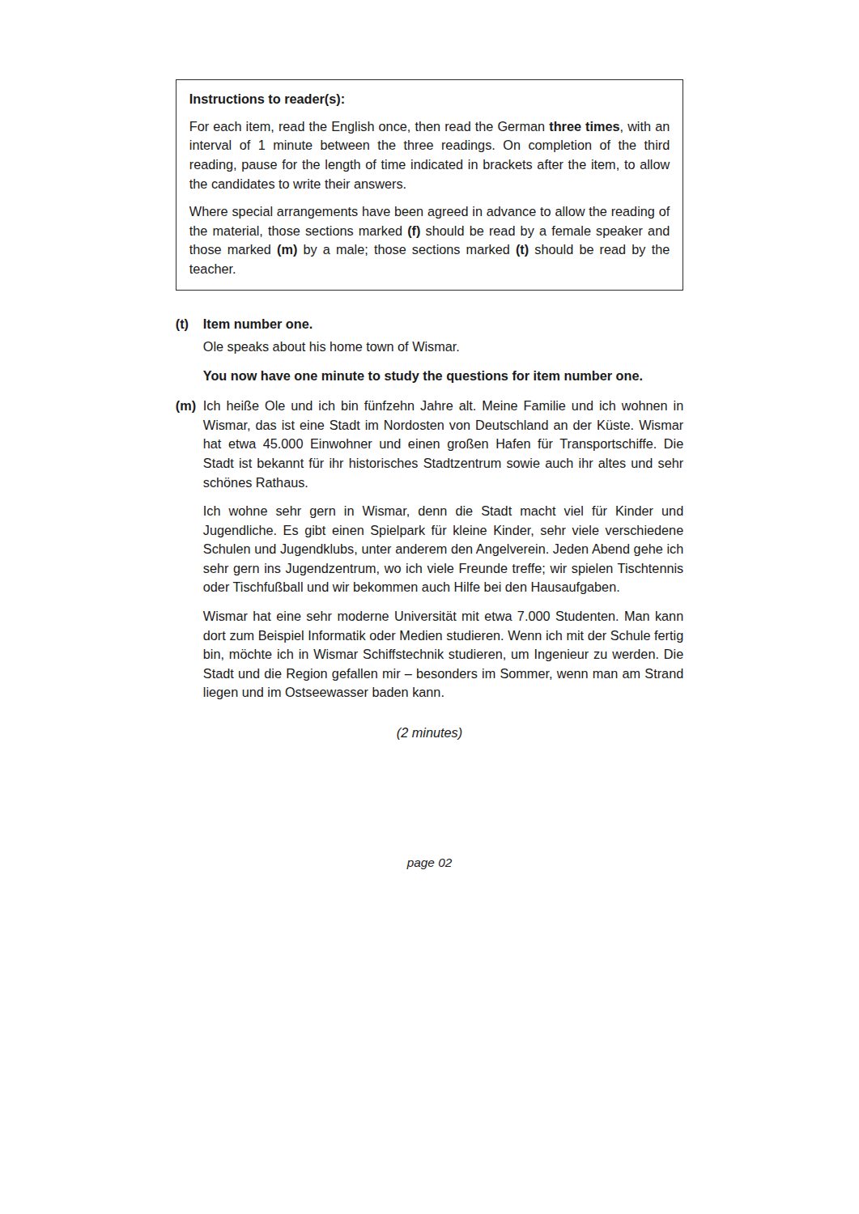Instructions to reader(s):
For each item, read the English once, then read the German three times, with an interval of 1 minute between the three readings. On completion of the third reading, pause for the length of time indicated in brackets after the item, to allow the candidates to write their answers.
Where special arrangements have been agreed in advance to allow the reading of the material, those sections marked (f) should be read by a female speaker and those marked (m) by a male; those sections marked (t) should be read by the teacher.
(t)
Item number one.
Ole speaks about his home town of Wismar.
You now have one minute to study the questions for item number one.
(m)
Ich heiße Ole und ich bin fünfzehn Jahre alt. Meine Familie und ich wohnen in Wismar, das ist eine Stadt im Nordosten von Deutschland an der Küste. Wismar hat etwa 45.000 Einwohner und einen großen Hafen für Transportschiffe. Die Stadt ist bekannt für ihr historisches Stadtzentrum sowie auch ihr altes und sehr schönes Rathaus.
Ich wohne sehr gern in Wismar, denn die Stadt macht viel für Kinder und Jugendliche. Es gibt einen Spielpark für kleine Kinder, sehr viele verschiedene Schulen und Jugendklubs, unter anderem den Angelverein. Jeden Abend gehe ich sehr gern ins Jugendzentrum, wo ich viele Freunde treffe; wir spielen Tischtennis oder Tischfußball und wir bekommen auch Hilfe bei den Hausaufgaben.
Wismar hat eine sehr moderne Universität mit etwa 7.000 Studenten. Man kann dort zum Beispiel Informatik oder Medien studieren. Wenn ich mit der Schule fertig bin, möchte ich in Wismar Schiffstechnik studieren, um Ingenieur zu werden. Die Stadt und die Region gefallen mir – besonders im Sommer, wenn man am Strand liegen und im Ostseewasser baden kann.
(2 minutes)
page 02